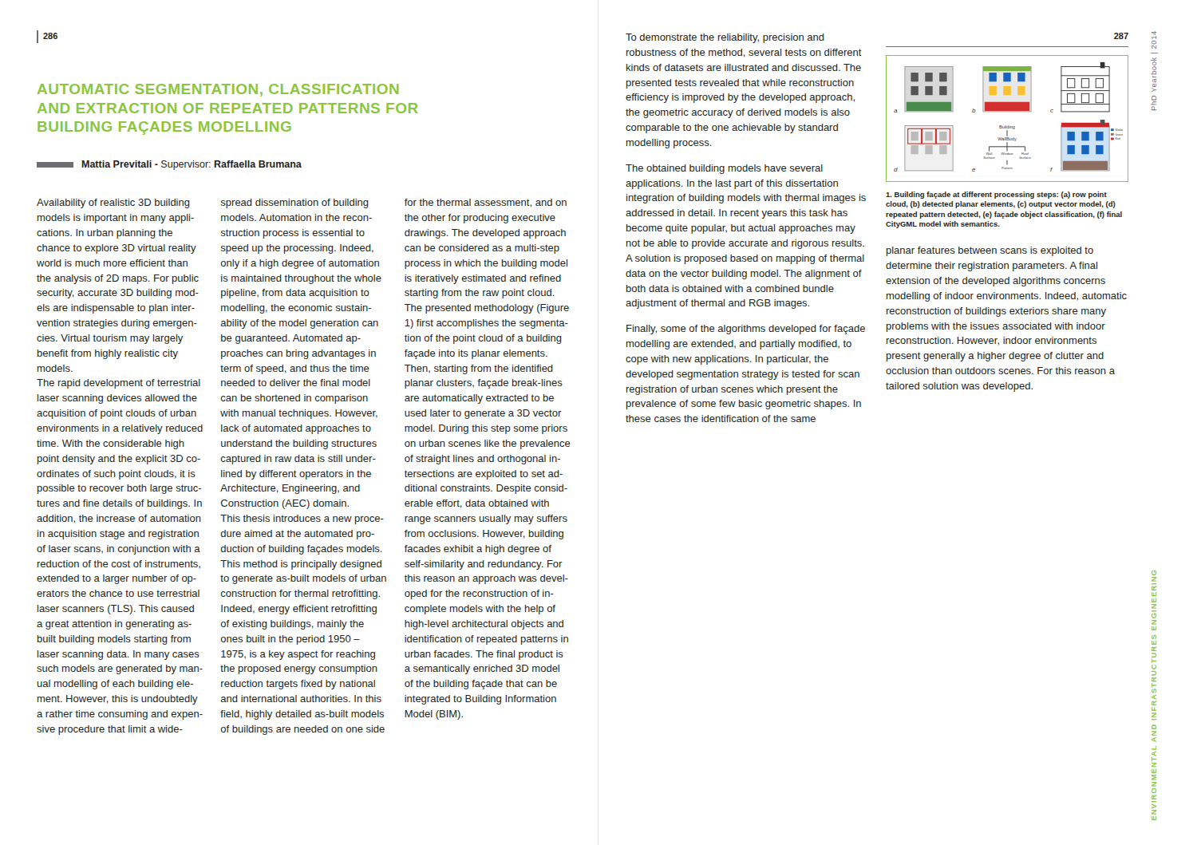286
Automatic segmentation, classification
and extraction of repeated patterns for
building façades modelling
Mattia Previtali - Supervisor: Raffaella Brumana
Availability of realistic 3D building models is important in many applications. In urban planning the chance to explore 3D virtual reality world is much more efficient than the analysis of 2D maps. For public security, accurate 3D building models are indispensable to plan intervention strategies during emergencies. Virtual tourism may largely benefit from highly realistic city models.
The rapid development of terrestrial laser scanning devices allowed the acquisition of point clouds of urban environments in a relatively reduced time. With the considerable high point density and the explicit 3D coordinates of such point clouds, it is possible to recover both large structures and fine details of buildings. In addition, the increase of automation in acquisition stage and registration of laser scans, in conjunction with a reduction of the cost of instruments, extended to a larger number of operators the chance to use terrestrial laser scanners (TLS). This caused a great attention in generating as-built building models starting from laser scanning data. In many cases such models are generated by manual modelling of each building element. However, this is undoubtedly a rather time consuming and expensive procedure that limit a widespread dissemination of building models. Automation in the reconstruction process is essential to speed up the processing. Indeed, only if a high degree of automation is maintained throughout the whole pipeline, from data acquisition to modelling, the economic sustainability of the model generation can be guaranteed. Automated approaches can bring advantages in term of speed, and thus the time needed to deliver the final model can be shortened in comparison with manual techniques. However, lack of automated approaches to understand the building structures captured in raw data is still underlined by different operators in the Architecture, Engineering, and Construction (AEC) domain.
This thesis introduces a new procedure aimed at the automated production of building façades models. This method is principally designed to generate as-built models of urban construction for thermal retrofitting. Indeed, energy efficient retrofitting of existing buildings, mainly the ones built in the period 1950 – 1975, is a key aspect for reaching the proposed energy consumption reduction targets fixed by national and international authorities. In this field, highly detailed as-built models of buildings are needed on one side for the thermal assessment, and on the other for producing executive drawings. The developed approach can be considered as a multi-step process in which the building model is iteratively estimated and refined starting from the raw point cloud.
The presented methodology (Figure 1) first accomplishes the segmentation of the point cloud of a building façade into its planar elements. Then, starting from the identified planar clusters, façade break-lines are automatically extracted to be used later to generate a 3D vector model. During this step some priors on urban scenes like the prevalence of straight lines and orthogonal intersections are exploited to set additional constraints. Despite considerable effort, data obtained with range scanners usually may suffers from occlusions. However, building facades exhibit a high degree of self-similarity and redundancy. For this reason an approach was developed for the reconstruction of incomplete models with the help of high-level architectural objects and identification of repeated patterns in urban facades. The final product is a semantically enriched 3D model of the building façade that can be integrated to Building Information Model (BIM).
To demonstrate the reliability, precision and robustness of the method, several tests on different kinds of datasets are illustrated and discussed. The presented tests revealed that while reconstruction efficiency is improved by the developed approach, the geometric accuracy of derived models is also comparable to the one achievable by standard modelling process.
The obtained building models have several applications. In the last part of this dissertation integration of building models with thermal images is addressed in detail. In recent years this task has become quite popular, but actual approaches may not be able to provide accurate and rigorous results. A solution is proposed based on mapping of thermal data on the vector building model. The alignment of both data is obtained with a combined bundle adjustment of thermal and RGB images.
Finally, some of the algorithms developed for façade modelling are extended, and partially modified, to cope with new applications. In particular, the developed segmentation strategy is tested for scan registration of urban scenes which present the prevalence of some few basic geometric shapes. In these cases the identification of the same
287
a
b
c
d
Building WallBody Wall Surface Window Roof Surface Pattern e
Window Ground Roof f
1. Building façade at different processing steps: (a) row point cloud, (b) detected planar elements, (c) output vector model, (d) repeated pattern detected, (e) façade object classification, (f) final CityGML model with semantics.
planar features between scans is exploited to determine their registration parameters. A final extension of the developed algorithms concerns modelling of indoor environments. Indeed, automatic reconstruction of buildings exteriors share many problems with the issues associated with indoor reconstruction. However, indoor environments present generally a higher degree of clutter and occlusion than outdoors scenes. For this reason a tailored solution was developed.
PhD Yearbook | 2014
ENVIRONMENTAL AND INFRASTRUCTURES ENGINEERING